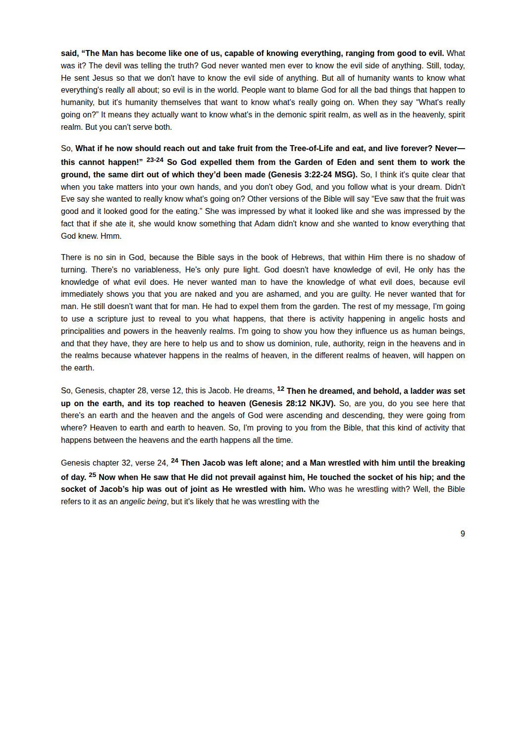said, “The Man has become like one of us, capable of knowing everything, ranging from good to evil. What was it? The devil was telling the truth? God never wanted men ever to know the evil side of anything. Still, today, He sent Jesus so that we don't have to know the evil side of anything. But all of humanity wants to know what everything's really all about; so evil is in the world. People want to blame God for all the bad things that happen to humanity, but it's humanity themselves that want to know what's really going on. When they say “What's really going on?” It means they actually want to know what's in the demonic spirit realm, as well as in the heavenly, spirit realm. But you can't serve both.
So, What if he now should reach out and take fruit from the Tree-of-Life and eat, and live forever? Never—this cannot happen!” 23-24 So God expelled them from the Garden of Eden and sent them to work the ground, the same dirt out of which they’d been made (Genesis 3:22-24 MSG). So, I think it's quite clear that when you take matters into your own hands, and you don't obey God, and you follow what is your dream. Didn't Eve say she wanted to really know what's going on? Other versions of the Bible will say “Eve saw that the fruit was good and it looked good for the eating.” She was impressed by what it looked like and she was impressed by the fact that if she ate it, she would know something that Adam didn't know and she wanted to know everything that God knew. Hmm.
There is no sin in God, because the Bible says in the book of Hebrews, that within Him there is no shadow of turning. There's no variableness, He's only pure light. God doesn't have knowledge of evil, He only has the knowledge of what evil does. He never wanted man to have the knowledge of what evil does, because evil immediately shows you that you are naked and you are ashamed, and you are guilty. He never wanted that for man. He still doesn't want that for man. He had to expel them from the garden. The rest of my message, I'm going to use a scripture just to reveal to you what happens, that there is activity happening in angelic hosts and principalities and powers in the heavenly realms. I'm going to show you how they influence us as human beings, and that they have, they are here to help us and to show us dominion, rule, authority, reign in the heavens and in the realms because whatever happens in the realms of heaven, in the different realms of heaven, will happen on the earth.
So, Genesis, chapter 28, verse 12, this is Jacob. He dreams, 12 Then he dreamed, and behold, a ladder was set up on the earth, and its top reached to heaven (Genesis 28:12 NKJV). So, are you, do you see here that there's an earth and the heaven and the angels of God were ascending and descending, they were going from where? Heaven to earth and earth to heaven. So, I'm proving to you from the Bible, that this kind of activity that happens between the heavens and the earth happens all the time.
Genesis chapter 32, verse 24, 24 Then Jacob was left alone; and a Man wrestled with him until the breaking of day. 25 Now when He saw that He did not prevail against him, He touched the socket of his hip; and the socket of Jacob’s hip was out of joint as He wrestled with him. Who was he wrestling with? Well, the Bible refers to it as an angelic being, but it's likely that he was wrestling with the
9